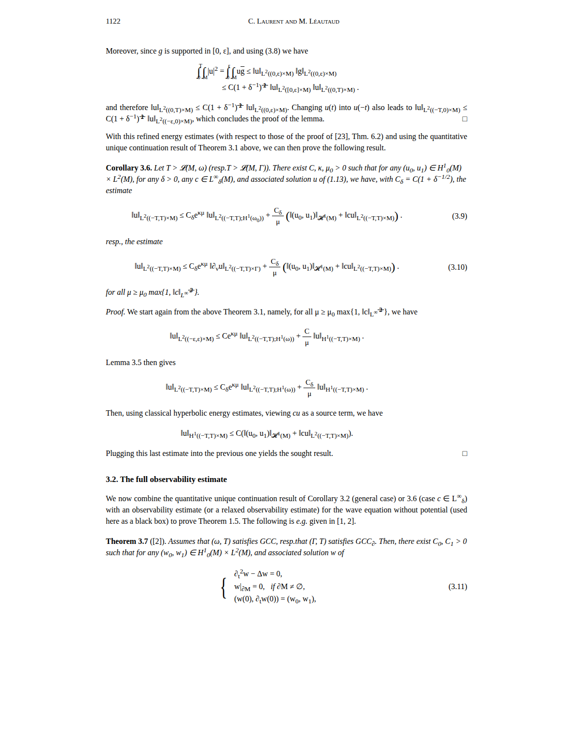1122 C. Laurent and M. Léautaud
Moreover, since g is supported in [0, ε], and using (3.8) we have
T∫0 ∫M |u|2 = ε∫0 ∫M ug ≤ ‖u‖L2((0,ε)×M) ‖g‖L2((0,ε)×M)
≤ C(1 + δ−1)12 ‖u‖L2([0,ε]×M) ‖u‖L2((0,T)×M) .
and therefore ‖u‖L2((0,T)×M) ≤ C(1 + δ−1)12 ‖u‖L2((0,ε)×M). Changing u(t) into u(−t) also leads to ‖u‖L2((−T,0)×M) ≤ C(1 + δ−1)12 ‖u‖L2((−ε,0)×M), which concludes the proof of the lemma. □
With this refined energy estimates (with respect to those of the proof of [23], Thm. 6.2) and using the quantitative unique continuation result of Theorem 3.1 above, we can then prove the following result.
Corollary 3.6. Let T > 𝓛(M, ω) (resp.T > 𝓛(M, Γ)). There exist C, κ, μ0 > 0 such that for any (u0, u1) ∈ H10(M) × L2(M), for any δ > 0, any c ∈ L∞δ(M), and associated solution u of (1.13), we have, with Cδ = C(1 + δ−1/2), the estimate
‖u‖L2((−T,T)×M) ≤ Cδeκμ ‖u‖L2((−T,T);H1(ω0)) + Cδ μ (‖(u0, u1)‖𝓗1(M) + ‖cu‖L2((−T,T)×M)) .
(3.9)
resp., the estimate
‖u‖L2((−T,T)×M) ≤ Cδeκμ ‖∂νu‖L2((−T,T)×Γ) + Cδ μ (‖(u0, u1)‖𝓗1(M) + ‖cu‖L2((−T,T)×M)) .
(3.10)
for all μ ≥ μ0 max{1, ‖c‖L∞23}.
Proof. We start again from the above Theorem 3.1, namely, for all μ ≥ μ0 max{1, ‖c‖L∞23}, we have
‖u‖L2((−ε,ε)×M) ≤ Ceκμ ‖u‖L2((−T,T);H1(ω)) + Cμ ‖u‖H1((−T,T)×M) .
Lemma 3.5 then gives
‖u‖L2((−T,T)×M) ≤ Cδeκμ ‖u‖L2((−T,T);H1(ω)) + Cδ μ ‖u‖H1((−T,T)×M) .
Then, using classical hyperbolic energy estimates, viewing cu as a source term, we have
‖u‖H1((−T,T)×M) ≤ C(‖(u0, u1)‖𝓗1(M) + ‖cu‖L2((−T,T)×M)).
Plugging this last estimate into the previous one yields the sought result. □
3.2. The full observability estimate
We now combine the quantitative unique continuation result of Corollary 3.2 (general case) or 3.6 (case c ∈ L∞δ) with an observability estimate (or a relaxed observability estimate) for the wave equation without potential (used here as a black box) to prove Theorem 1.5. The following is e.g. given in [1, 2].
Theorem 3.7 ([2]). Assumes that (ω, T) satisfies GCC, resp.that (Γ, T) satisfies GCC∂. Then, there exist C0, C1 > 0 such that for any (w0, w1) ∈ H10(M) × L2(M), and associated solution w of
{
∂t2w − Δw = 0,
w|∂M = 0, if ∂M ≠ ∅,
(w(0), ∂tw(0)) = (w0, w1),
(3.11)